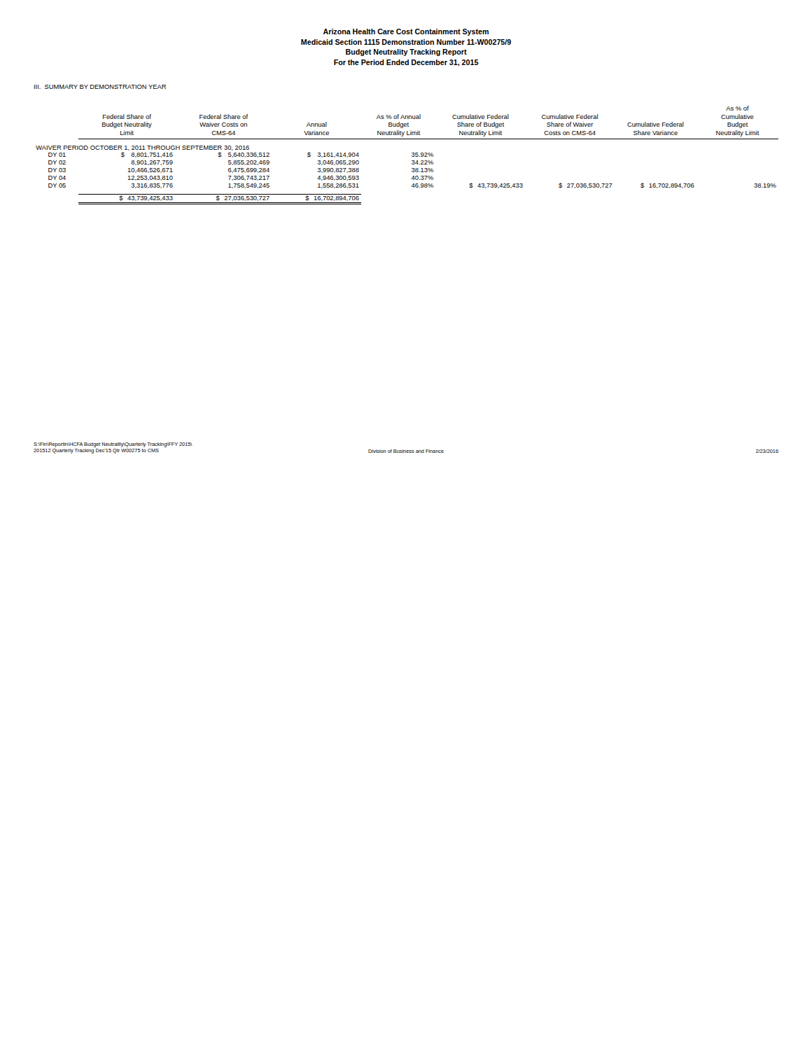Arizona Health Care Cost Containment System
Medicaid Section 1115 Demonstration Number 11-W00275/9
Budget Neutrality Tracking Report
For the Period Ended December 31, 2015
III. SUMMARY BY DEMONSTRATION YEAR
| | Federal Share of Budget Neutrality Limit | Federal Share of Waiver Costs on CMS-64 | Annual Variance | As % of Annual Budget Neutrality Limit | Cumulative Federal Share of Budget Neutrality Limit | Cumulative Federal Share of Waiver Costs on CMS-64 | Cumulative Federal Share Variance | As % of Cumulative Budget Neutrality Limit |
| --- | --- | --- | --- | --- | --- | --- | --- | --- |
| WAIVER PERIOD OCTOBER 1, 2011 THROUGH SEPTEMBER 30, 2016 |
| DY 01 | $ 8,801,751,416 | $ 5,640,336,512 | $ 3,161,414,904 | 35.92% | | | | |
| DY 02 | 8,901,267,759 | 5,855,202,469 | 3,046,065,290 | 34.22% | | | | |
| DY 03 | 10,466,526,671 | 6,475,699,284 | 3,990,827,388 | 38.13% | | | | |
| DY 04 | 12,253,043,810 | 7,306,743,217 | 4,946,300,593 | 40.37% | | | | |
| DY 05 | 3,316,835,776 | 1,758,549,245 | 1,558,286,531 | 46.98% | $ 43,739,425,433 | $ 27,036,530,727 | $ 16,702,894,706 | 38.19% |
| | $ 43,739,425,433 | $ 27,036,530,727 | $ 16,702,894,706 | | | | | |
S:\Fin\Reportin\HCFA Budget Neutrality\Quarterly Tracking\FFY 2015\
201512 Quarterly Tracking Dec'15 Qtr W00275 to CMS
Division of Business and Finance
2/23/2016